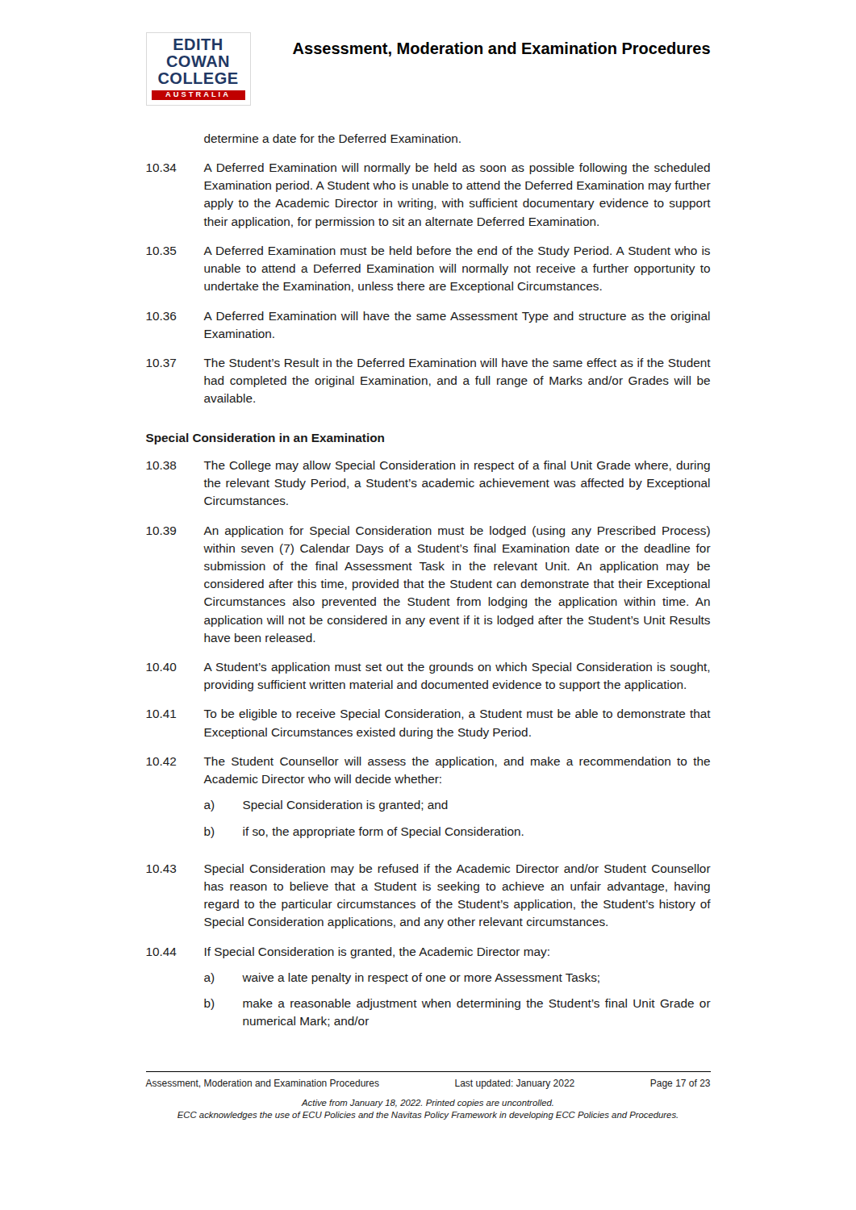EDITH COWAN COLLEGE
AUSTRALIA
Assessment, Moderation and Examination Procedures
determine a date for the Deferred Examination.
10.34 A Deferred Examination will normally be held as soon as possible following the scheduled Examination period. A Student who is unable to attend the Deferred Examination may further apply to the Academic Director in writing, with sufficient documentary evidence to support their application, for permission to sit an alternate Deferred Examination.
10.35 A Deferred Examination must be held before the end of the Study Period. A Student who is unable to attend a Deferred Examination will normally not receive a further opportunity to undertake the Examination, unless there are Exceptional Circumstances.
10.36 A Deferred Examination will have the same Assessment Type and structure as the original Examination.
10.37 The Student’s Result in the Deferred Examination will have the same effect as if the Student had completed the original Examination, and a full range of Marks and/or Grades will be available.
Special Consideration in an Examination
10.38 The College may allow Special Consideration in respect of a final Unit Grade where, during the relevant Study Period, a Student’s academic achievement was affected by Exceptional Circumstances.
10.39 An application for Special Consideration must be lodged (using any Prescribed Process) within seven (7) Calendar Days of a Student’s final Examination date or the deadline for submission of the final Assessment Task in the relevant Unit. An application may be considered after this time, provided that the Student can demonstrate that their Exceptional Circumstances also prevented the Student from lodging the application within time. An application will not be considered in any event if it is lodged after the Student’s Unit Results have been released.
10.40 A Student’s application must set out the grounds on which Special Consideration is sought, providing sufficient written material and documented evidence to support the application.
10.41 To be eligible to receive Special Consideration, a Student must be able to demonstrate that Exceptional Circumstances existed during the Study Period.
10.42 The Student Counsellor will assess the application, and make a recommendation to the Academic Director who will decide whether:
a) Special Consideration is granted; and
b) if so, the appropriate form of Special Consideration.
10.43 Special Consideration may be refused if the Academic Director and/or Student Counsellor has reason to believe that a Student is seeking to achieve an unfair advantage, having regard to the particular circumstances of the Student’s application, the Student’s history of Special Consideration applications, and any other relevant circumstances.
10.44 If Special Consideration is granted, the Academic Director may:
a) waive a late penalty in respect of one or more Assessment Tasks;
b) make a reasonable adjustment when determining the Student’s final Unit Grade or numerical Mark; and/or
Assessment, Moderation and Examination Procedures Last updated: January 2022 Page 17 of 23
Active from January 18, 2022. Printed copies are uncontrolled.
ECC acknowledges the use of ECU Policies and the Navitas Policy Framework in developing ECC Policies and Procedures.